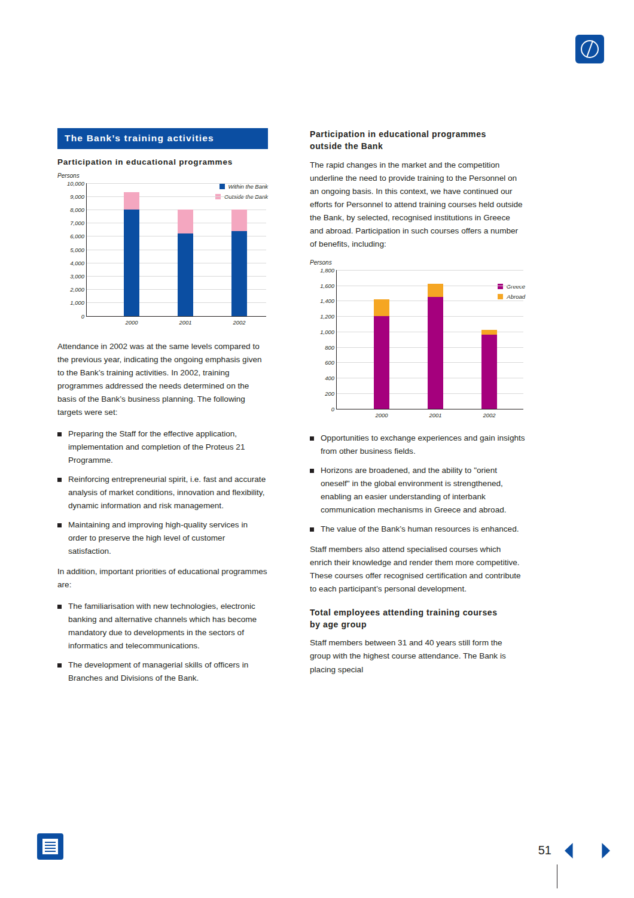The Bank’s training activities
Participation in educational programmes
Persons
Within the Bank
Outside the Bank
10,000
9,000
8,000
7,000
6,000
5,000
4,000
3,000
2,000
1,000
0
2000
2001
2002
Attendance in 2002 was at the same levels compared to the previous year, indicating the ongoing emphasis given to the Bank’s training activities. In 2002, training programmes addressed the needs determined on the basis of the Bank’s business planning. The following targets were set:
Preparing the Staff for the effective application, implementation and completion of the Proteus 21 Programme.
Reinforcing entrepreneurial spirit, i.e. fast and accurate analysis of market conditions, innovation and flexibility, dynamic information and risk management.
Maintaining and improving high-quality services in order to preserve the high level of customer satisfaction.
In addition, important priorities of educational programmes are:
The familiarisation with new technologies, electronic banking and alternative channels which has become mandatory due to developments in the sectors of informatics and telecommunications.
The development of managerial skills of officers in Branches and Divisions of the Bank.
Participation in educational programmes
outside the Bank
The rapid changes in the market and the competition underline the need to provide training to the Personnel on an ongoing basis. In this context, we have continued our efforts for Personnel to attend training courses held outside the Bank, by selected, recognised institutions in Greece and abroad. Participation in such courses offers a number of benefits, including:
Persons
Greece
Abroad
1,800
1,600
1,400
1,200
1,000
800
600
400
200
0
2000
2001
2002
Opportunities to exchange experiences and gain insights from other business fields.
Horizons are broadened, and the ability to "orient oneself" in the global environment is strengthened, enabling an easier understanding of interbank communication mechanisms in Greece and abroad.
The value of the Bank’s human resources is enhanced.
Staff members also attend specialised courses which enrich their knowledge and render them more competitive. These courses offer recognised certification and contribute to each participant’s personal development.
Total employees attending training courses
by age group
Staff members between 31 and 40 years still form the group with the highest course attendance. The Bank is placing special
51